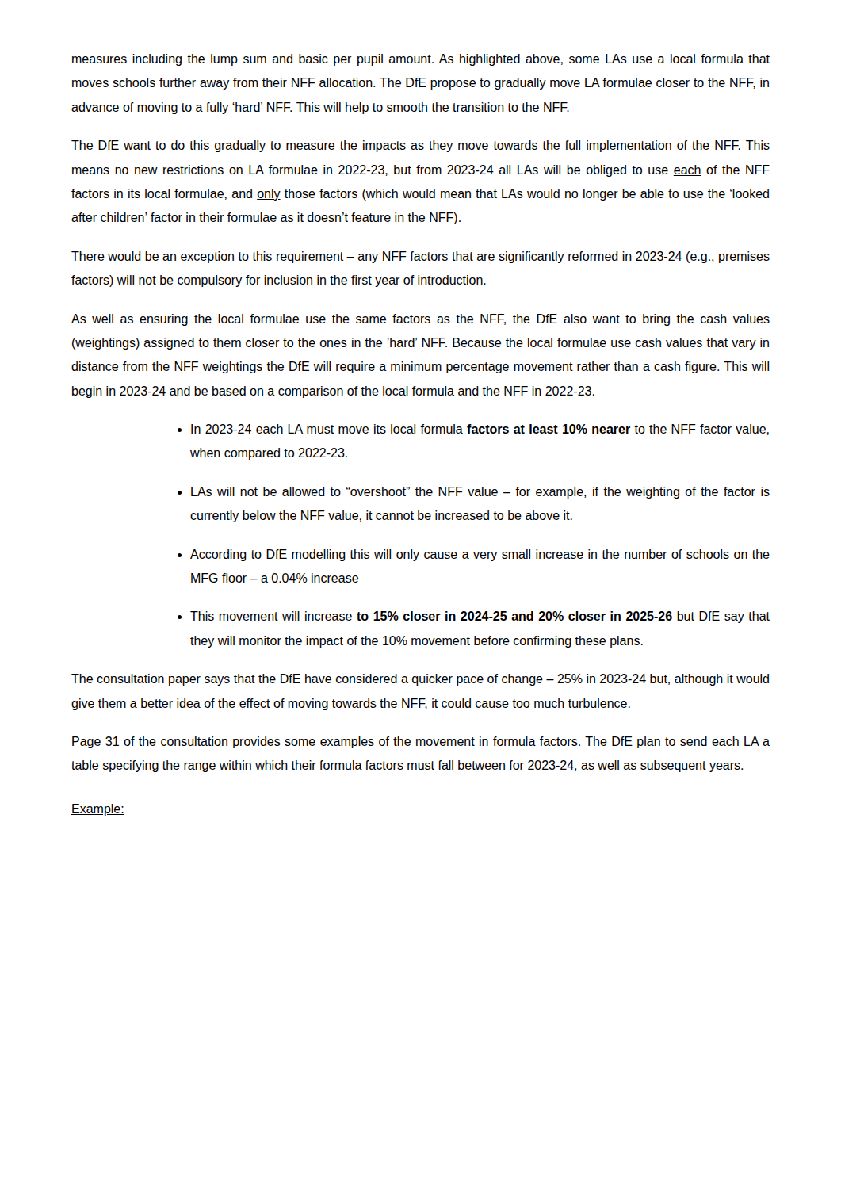measures including the lump sum and basic per pupil amount. As highlighted above, some LAs use a local formula that moves schools further away from their NFF allocation. The DfE propose to gradually move LA formulae closer to the NFF, in advance of moving to a fully ‘hard’ NFF. This will help to smooth the transition to the NFF.
The DfE want to do this gradually to measure the impacts as they move towards the full implementation of the NFF. This means no new restrictions on LA formulae in 2022-23, but from 2023-24 all LAs will be obliged to use each of the NFF factors in its local formulae, and only those factors (which would mean that LAs would no longer be able to use the ‘looked after children’ factor in their formulae as it doesn’t feature in the NFF).
There would be an exception to this requirement – any NFF factors that are significantly reformed in 2023-24 (e.g., premises factors) will not be compulsory for inclusion in the first year of introduction.
As well as ensuring the local formulae use the same factors as the NFF, the DfE also want to bring the cash values (weightings) assigned to them closer to the ones in the ’hard’ NFF. Because the local formulae use cash values that vary in distance from the NFF weightings the DfE will require a minimum percentage movement rather than a cash figure. This will begin in 2023-24 and be based on a comparison of the local formula and the NFF in 2022-23.
In 2023-24 each LA must move its local formula factors at least 10% nearer to the NFF factor value, when compared to 2022-23.
LAs will not be allowed to “overshoot” the NFF value – for example, if the weighting of the factor is currently below the NFF value, it cannot be increased to be above it.
According to DfE modelling this will only cause a very small increase in the number of schools on the MFG floor – a 0.04% increase
This movement will increase to 15% closer in 2024-25 and 20% closer in 2025-26 but DfE say that they will monitor the impact of the 10% movement before confirming these plans.
The consultation paper says that the DfE have considered a quicker pace of change – 25% in 2023-24 but, although it would give them a better idea of the effect of moving towards the NFF, it could cause too much turbulence.
Page 31 of the consultation provides some examples of the movement in formula factors. The DfE plan to send each LA a table specifying the range within which their formula factors must fall between for 2023-24, as well as subsequent years.
Example: